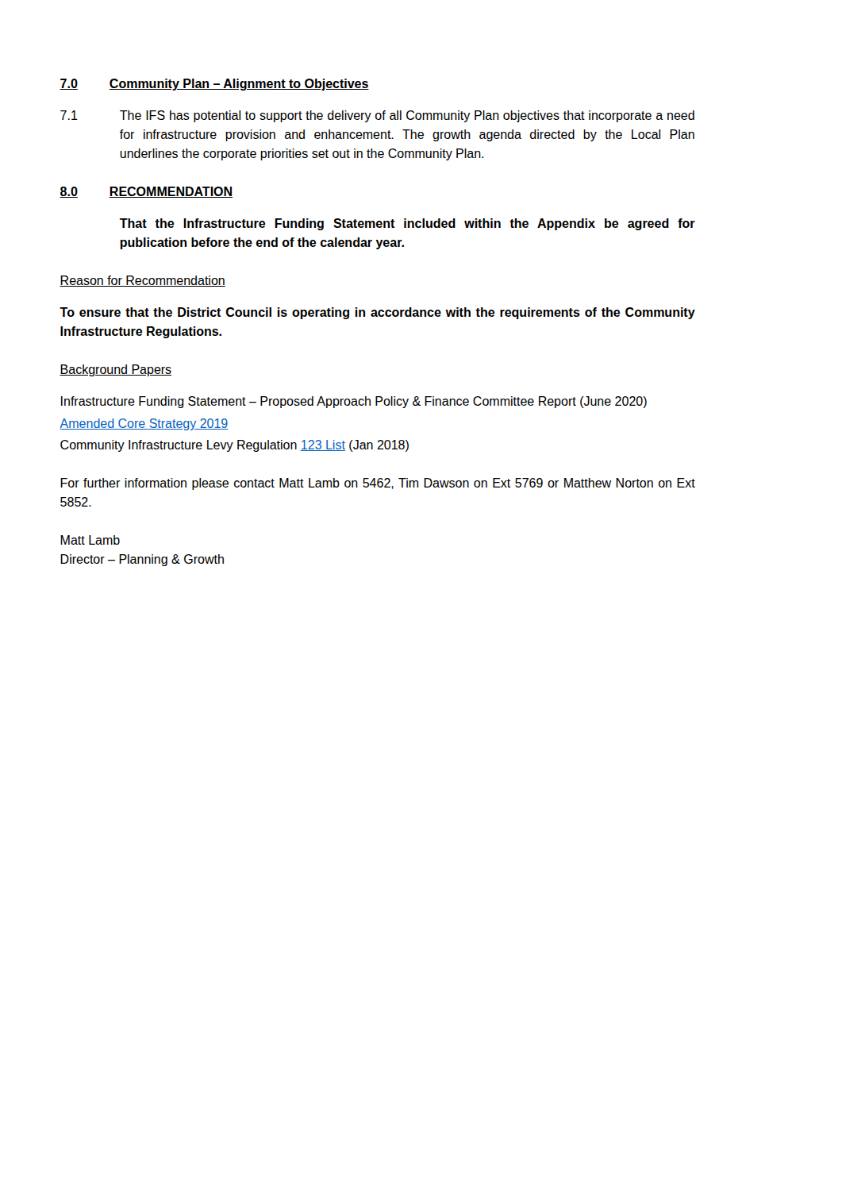7.0 Community Plan – Alignment to Objectives
7.1 The IFS has potential to support the delivery of all Community Plan objectives that incorporate a need for infrastructure provision and enhancement. The growth agenda directed by the Local Plan underlines the corporate priorities set out in the Community Plan.
8.0 RECOMMENDATION
That the Infrastructure Funding Statement included within the Appendix be agreed for publication before the end of the calendar year.
Reason for Recommendation
To ensure that the District Council is operating in accordance with the requirements of the Community Infrastructure Regulations.
Background Papers
Infrastructure Funding Statement – Proposed Approach Policy & Finance Committee Report (June 2020)
Amended Core Strategy 2019
Community Infrastructure Levy Regulation 123 List (Jan 2018)
For further information please contact Matt Lamb on 5462, Tim Dawson on Ext 5769 or Matthew Norton on Ext 5852.
Matt Lamb
Director – Planning & Growth